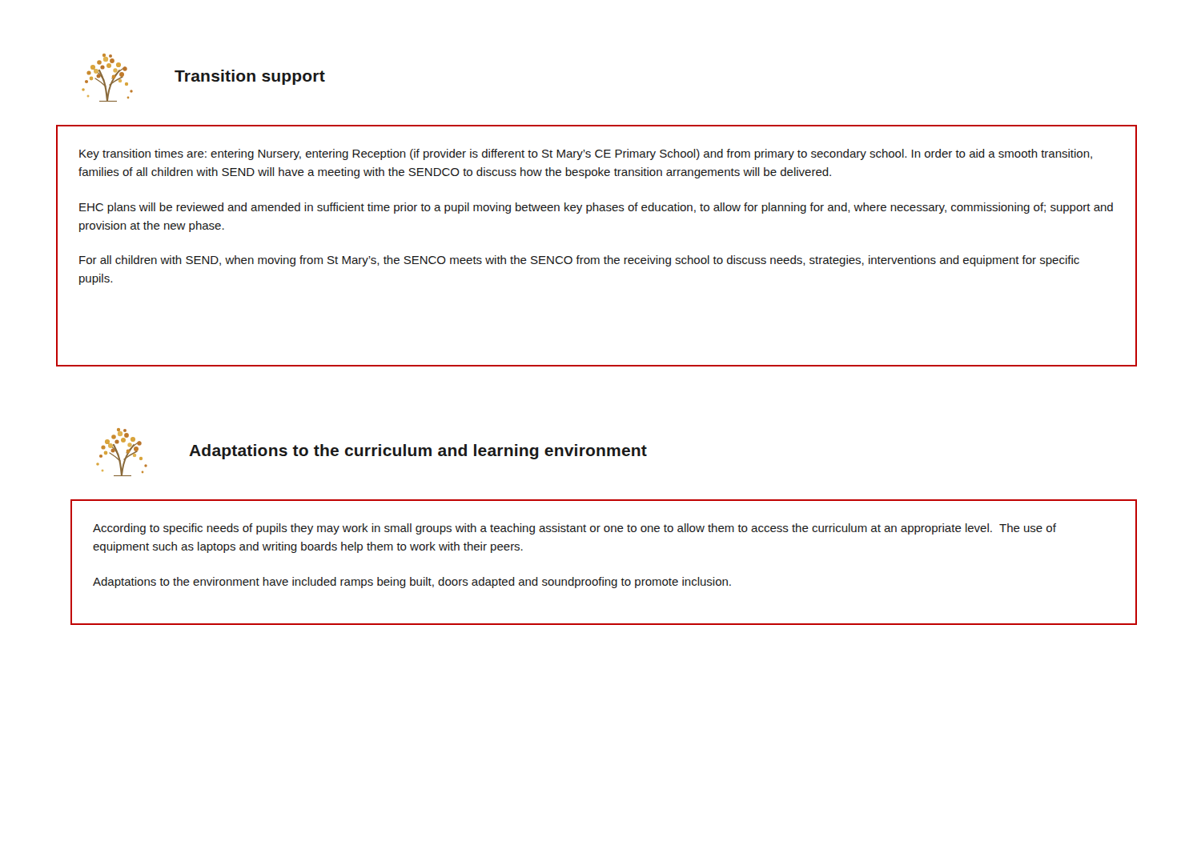Decorative autumn tree
Transition support
Key transition times are: entering Nursery, entering Reception (if provider is different to St Mary’s CE Primary School) and from primary to secondary school. In order to aid a smooth transition, families of all children with SEND will have a meeting with the SENDCO to discuss how the bespoke transition arrangements will be delivered.
EHC plans will be reviewed and amended in sufficient time prior to a pupil moving between key phases of education, to allow for planning for and, where necessary, commissioning of; support and provision at the new phase.
For all children with SEND, when moving from St Mary’s, the SENCO meets with the SENCO from the receiving school to discuss needs, strategies, interventions and equipment for specific pupils.
Decorative autumn tree
Adaptations to the curriculum and learning environment
According to specific needs of pupils they may work in small groups with a teaching assistant or one to one to allow them to access the curriculum at an appropriate level. The use of equipment such as laptops and writing boards help them to work with their peers.
Adaptations to the environment have included ramps being built, doors adapted and soundproofing to promote inclusion.